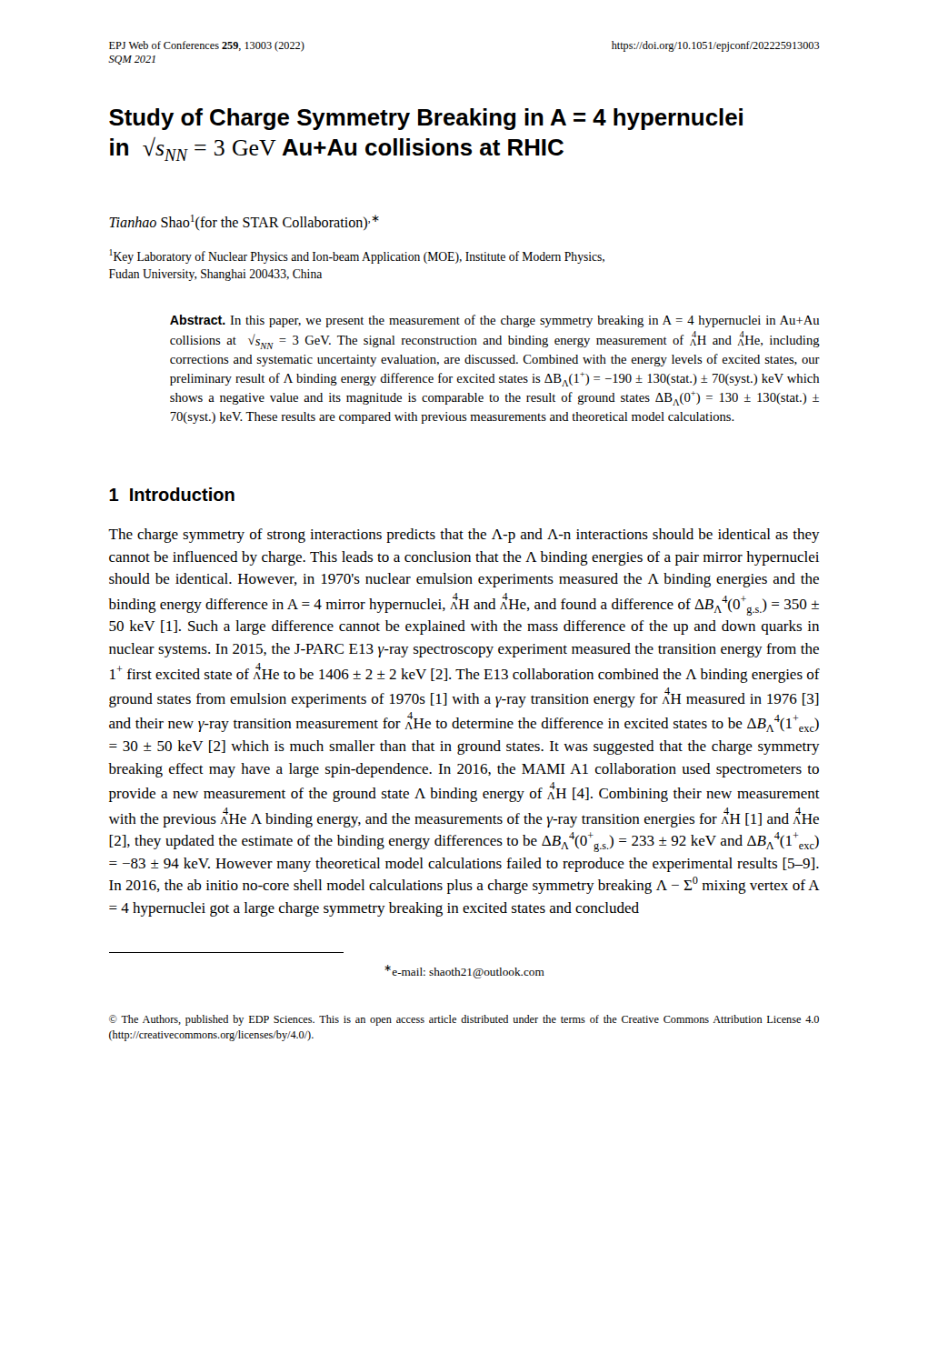EPJ Web of Conferences 259, 13003 (2022)
SQM 2021
https://doi.org/10.1051/epjconf/202225913003
Study of Charge Symmetry Breaking in A = 4 hypernuclei in √sNN = 3 GeV Au+Au collisions at RHIC
Tianhao Shao1(for the STAR Collaboration),∗
1Key Laboratory of Nuclear Physics and Ion-beam Application (MOE), Institute of Modern Physics,
Fudan University, Shanghai 200433, China
Abstract. In this paper, we present the measurement of the charge symmetry breaking in A = 4 hypernuclei in Au+Au collisions at √sNN = 3 GeV. The signal reconstruction and binding energy measurement of 4 ΛH and 4 ΛHe, including corrections and systematic uncertainty evaluation, are discussed. Combined with the energy levels of excited states, our preliminary result of Λ binding energy difference for excited states is ΔBΛ(1+) = −190 ± 130(stat.) ± 70(syst.) keV which shows a negative value and its magnitude is comparable to the result of ground states ΔBΛ(0+) = 130 ± 130(stat.) ± 70(syst.) keV. These results are compared with previous measurements and theoretical model calculations.
1 Introduction
The charge symmetry of strong interactions predicts that the Λ-p and Λ-n interactions should be identical as they cannot be influenced by charge. This leads to a conclusion that the Λ binding energies of a pair mirror hypernuclei should be identical. However, in 1970's nuclear emulsion experiments measured the Λ binding energies and the binding energy difference in A = 4 mirror hypernuclei, 4 ΛH and 4 ΛHe, and found a difference of ΔBΛ4(0+g.s.) = 350 ± 50 keV [1]. Such a large difference cannot be explained with the mass difference of the up and down quarks in nuclear systems. In 2015, the J-PARC E13 γ-ray spectroscopy experiment measured the transition energy from the 1+ first excited state of 4 ΛHe to be 1406 ± 2 ± 2 keV [2]. The E13 collaboration combined the Λ binding energies of ground states from emulsion experiments of 1970s [1] with a γ-ray transition energy for 4 ΛH measured in 1976 [3] and their new γ-ray transition measurement for 4 ΛHe to determine the difference in excited states to be ΔBΛ4(1+exc) = 30 ± 50 keV [2] which is much smaller than that in ground states. It was suggested that the charge symmetry breaking effect may have a large spin-dependence. In 2016, the MAMI A1 collaboration used spectrometers to provide a new measurement of the ground state Λ binding energy of 4 ΛH [4]. Combining their new measurement with the previous 4 ΛHe Λ binding energy, and the measurements of the γ-ray transition energies for 4 ΛH [1] and 4 ΛHe [2], they updated the estimate of the binding energy differences to be ΔBΛ4(0+g.s.) = 233 ± 92 keV and ΔBΛ4(1+exc) = −83 ± 94 keV. However many theoretical model calculations failed to reproduce the experimental results [5–9]. In 2016, the ab initio no-core shell model calculations plus a charge symmetry breaking Λ − Σ0 mixing vertex of A = 4 hypernuclei got a large charge symmetry breaking in excited states and concluded
∗e-mail: shaoth21@outlook.com
© The Authors, published by EDP Sciences. This is an open access article distributed under the terms of the Creative Commons Attribution License 4.0 (http://creativecommons.org/licenses/by/4.0/).